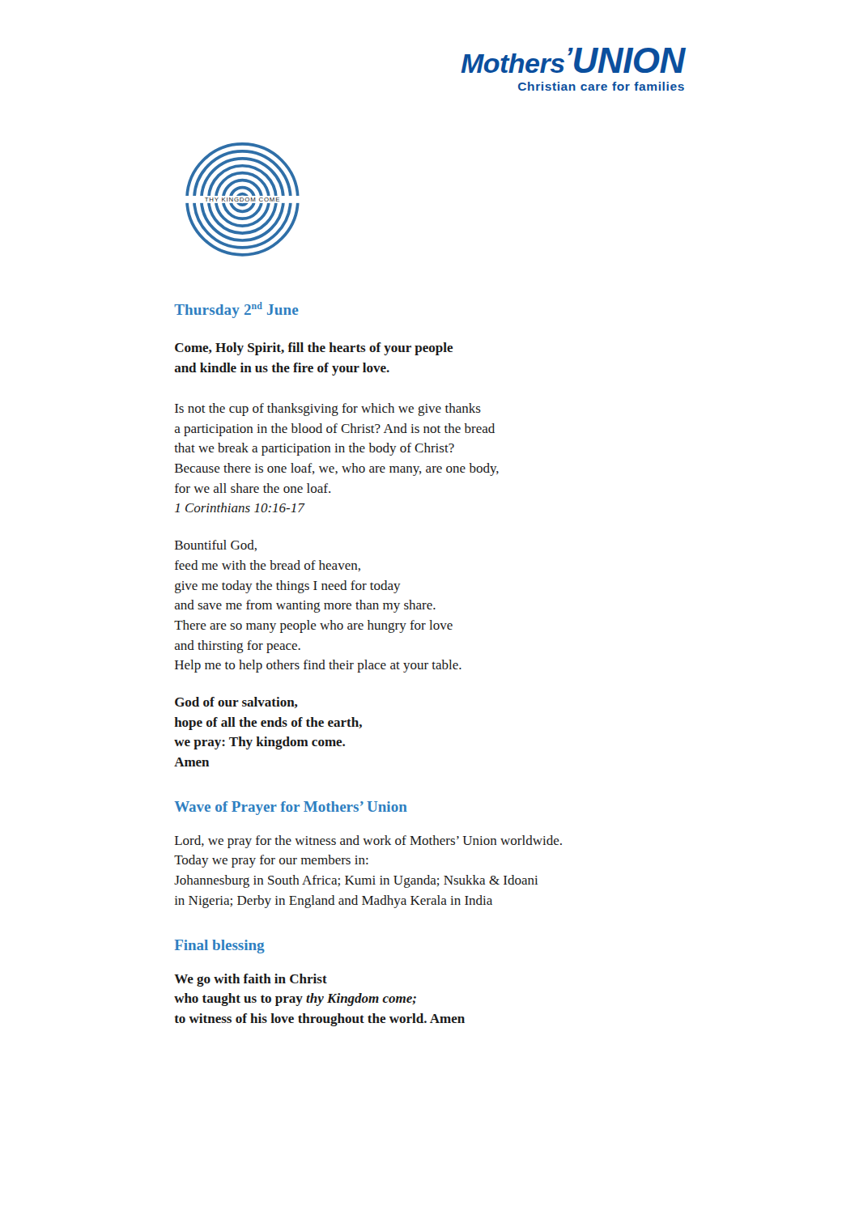Mothers’UNION
Christian care for families
THY KINGDOM COME
Thursday 2nd June
Come, Holy Spirit, fill the hearts of your people
and kindle in us the fire of your love.
Is not the cup of thanksgiving for which we give thanks
a participation in the blood of Christ? And is not the bread
that we break a participation in the body of Christ?
Because there is one loaf, we, who are many, are one body,
for we all share the one loaf.
1 Corinthians 10:16-17
Bountiful God,
feed me with the bread of heaven,
give me today the things I need for today
and save me from wanting more than my share.
There are so many people who are hungry for love
and thirsting for peace.
Help me to help others find their place at your table.
God of our salvation,
hope of all the ends of the earth,
we pray: Thy kingdom come.
Amen
Wave of Prayer for Mothers’ Union
Lord, we pray for the witness and work of Mothers’ Union worldwide.
Today we pray for our members in:
Johannesburg in South Africa; Kumi in Uganda; Nsukka & Idoani
in Nigeria; Derby in England and Madhya Kerala in India
Final blessing
We go with faith in Christ
who taught us to pray thy Kingdom come;
to witness of his love throughout the world. Amen